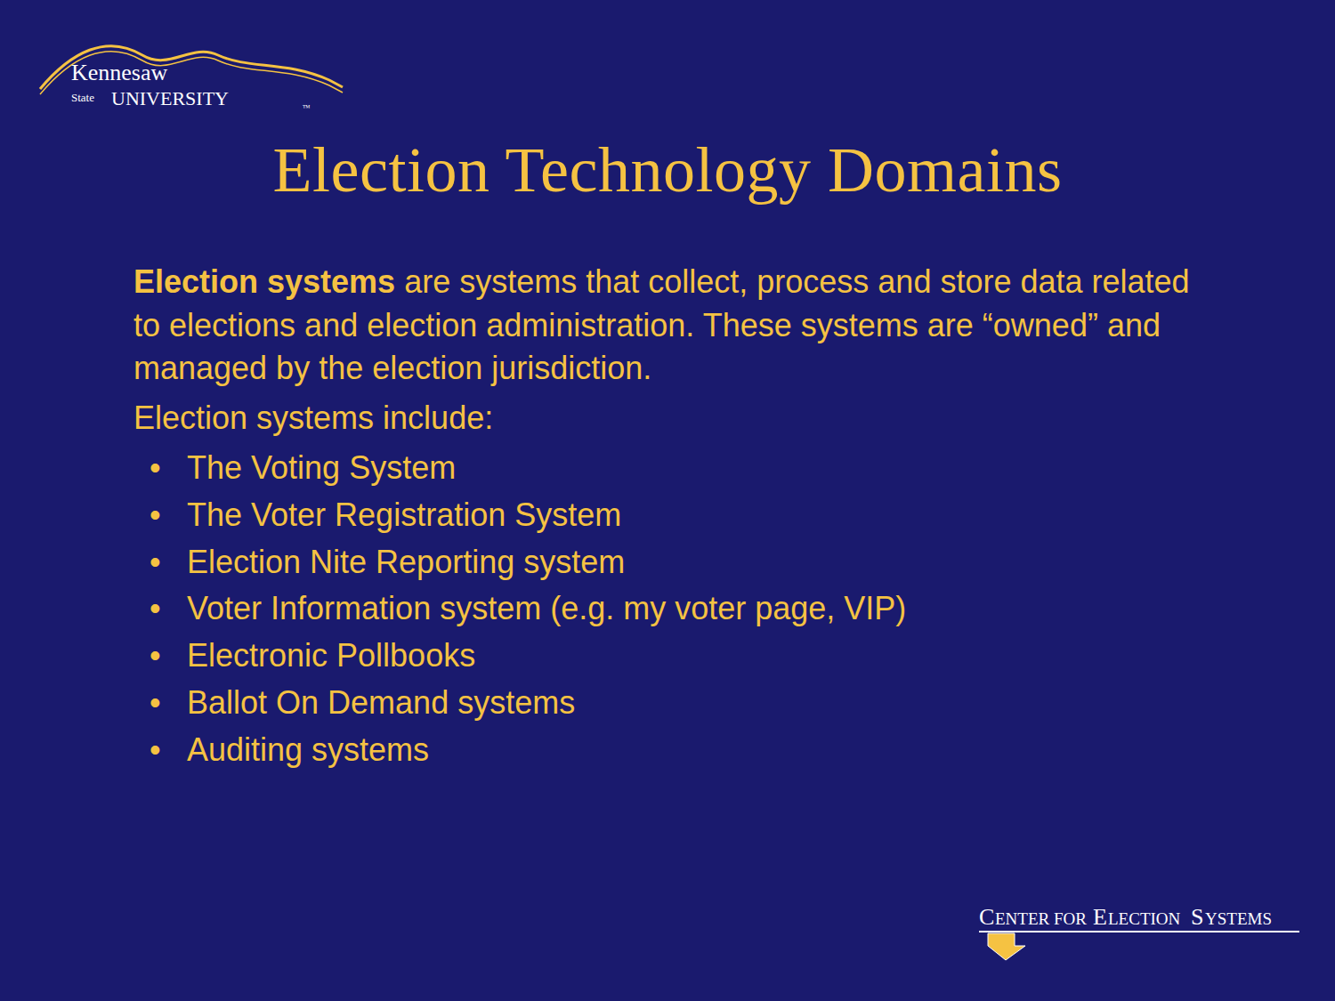Kennesaw State UNIVERSITY ™
Election Technology Domains
Election systems are systems that collect, process and store data related to elections and election administration. These systems are “owned” and managed by the election jurisdiction.
Election systems include:
The Voting System
The Voter Registration System
Election Nite Reporting system
Voter Information system (e.g. my voter page, VIP)
Electronic Pollbooks
Ballot On Demand systems
Auditing systems
C ENTER FOR E LECTION S YSTEMS